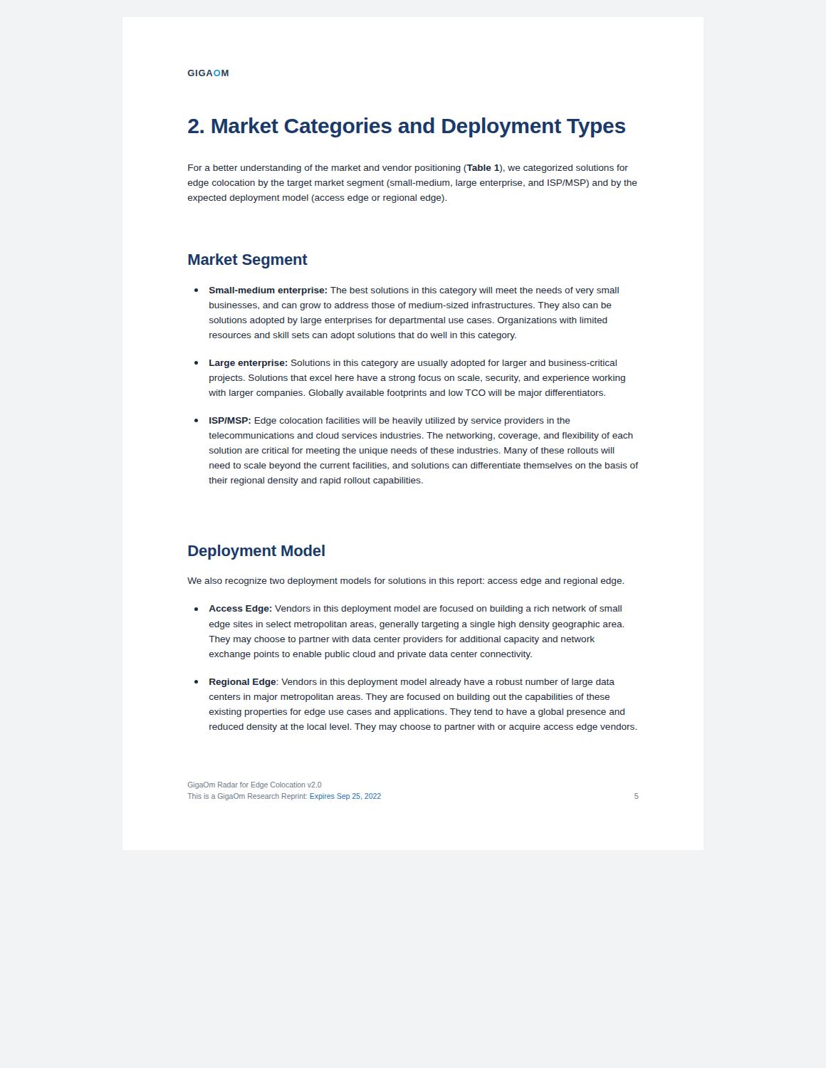GIGAOM
2. Market Categories and Deployment Types
For a better understanding of the market and vendor positioning (Table 1), we categorized solutions for edge colocation by the target market segment (small-medium, large enterprise, and ISP/MSP) and by the expected deployment model (access edge or regional edge).
Market Segment
Small-medium enterprise: The best solutions in this category will meet the needs of very small businesses, and can grow to address those of medium-sized infrastructures. They also can be solutions adopted by large enterprises for departmental use cases. Organizations with limited resources and skill sets can adopt solutions that do well in this category.
Large enterprise: Solutions in this category are usually adopted for larger and business-critical projects. Solutions that excel here have a strong focus on scale, security, and experience working with larger companies. Globally available footprints and low TCO will be major differentiators.
ISP/MSP: Edge colocation facilities will be heavily utilized by service providers in the telecommunications and cloud services industries. The networking, coverage, and flexibility of each solution are critical for meeting the unique needs of these industries. Many of these rollouts will need to scale beyond the current facilities, and solutions can differentiate themselves on the basis of their regional density and rapid rollout capabilities.
Deployment Model
We also recognize two deployment models for solutions in this report: access edge and regional edge.
Access Edge: Vendors in this deployment model are focused on building a rich network of small edge sites in select metropolitan areas, generally targeting a single high density geographic area. They may choose to partner with data center providers for additional capacity and network exchange points to enable public cloud and private data center connectivity.
Regional Edge: Vendors in this deployment model already have a robust number of large data centers in major metropolitan areas. They are focused on building out the capabilities of these existing properties for edge use cases and applications. They tend to have a global presence and reduced density at the local level. They may choose to partner with or acquire access edge vendors.
GigaOm Radar for Edge Colocation v2.0
This is a GigaOm Research Reprint: Expires Sep 25, 2022
5